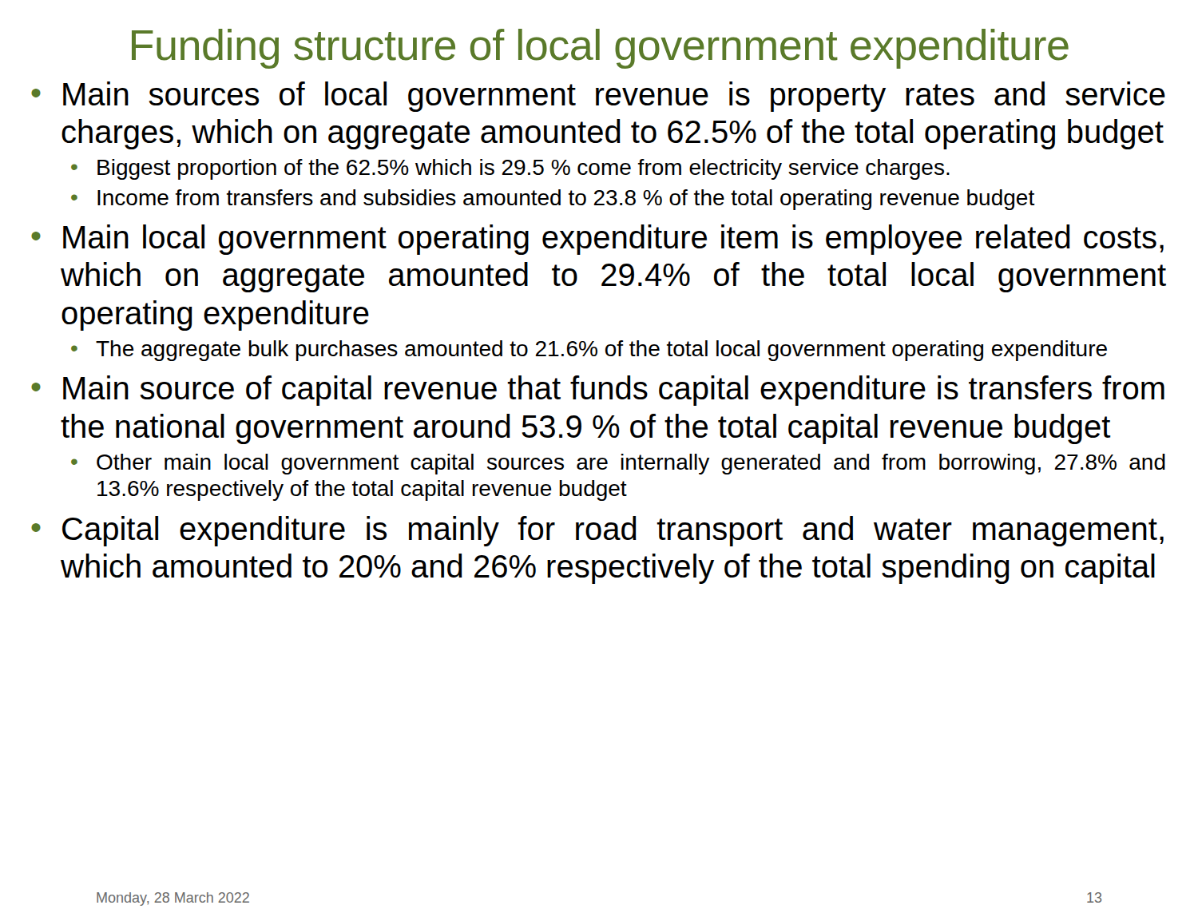Funding structure of local government expenditure
Main sources of local government revenue is property rates and service charges, which on aggregate amounted to 62.5% of the total operating budget
Biggest proportion of the 62.5% which is 29.5 % come from electricity service charges.
Income from transfers and subsidies amounted to 23.8 % of the total operating revenue budget
Main local government operating expenditure item is employee related costs, which on aggregate amounted to 29.4% of the total local government operating expenditure
The aggregate bulk purchases amounted to 21.6% of the total local government operating expenditure
Main source of capital revenue that funds capital expenditure is transfers from the national government around 53.9 % of the total capital revenue budget
Other main local government capital sources are internally generated and from borrowing, 27.8% and 13.6% respectively of the total capital revenue budget
Capital expenditure is mainly for road transport and water management, which amounted to 20% and 26% respectively of the total spending on capital
Monday, 28 March 2022 13